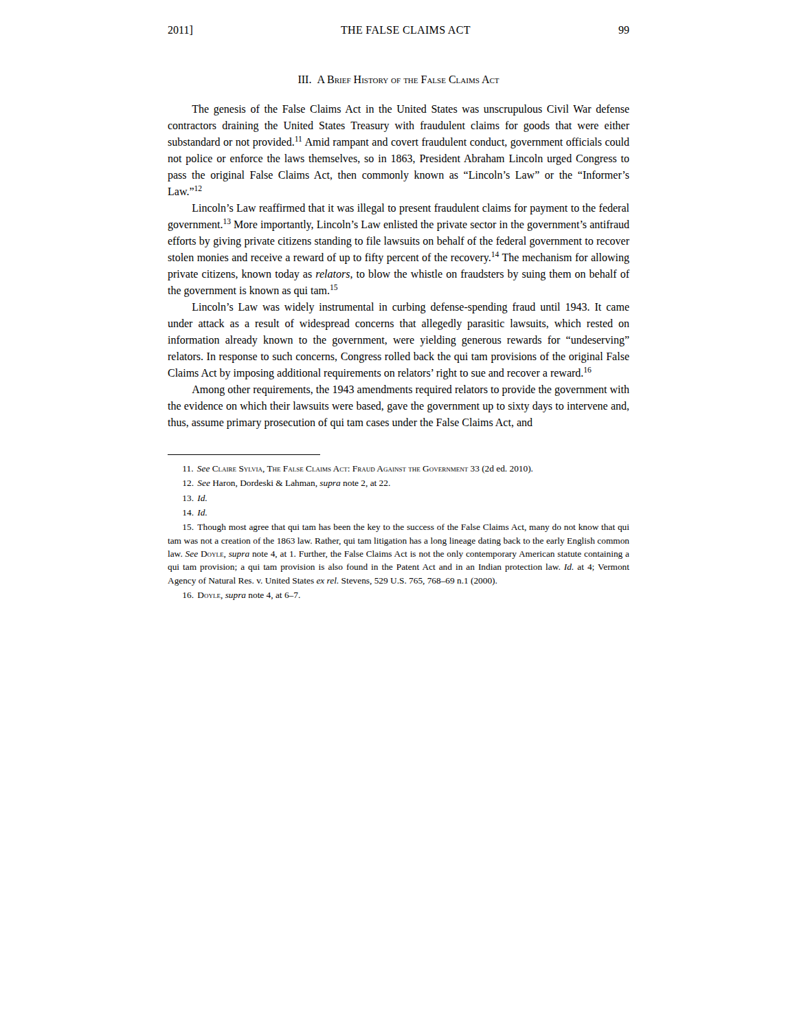2011] THE FALSE CLAIMS ACT 99
III. A Brief History of the False Claims Act
The genesis of the False Claims Act in the United States was unscrupulous Civil War defense contractors draining the United States Treasury with fraudulent claims for goods that were either substandard or not provided.11 Amid rampant and covert fraudulent conduct, government officials could not police or enforce the laws themselves, so in 1863, President Abraham Lincoln urged Congress to pass the original False Claims Act, then commonly known as “Lincoln’s Law” or the “Informer’s Law.”12
Lincoln’s Law reaffirmed that it was illegal to present fraudulent claims for payment to the federal government.13 More importantly, Lincoln’s Law enlisted the private sector in the government’s antifraud efforts by giving private citizens standing to file lawsuits on behalf of the federal government to recover stolen monies and receive a reward of up to fifty percent of the recovery.14 The mechanism for allowing private citizens, known today as relators, to blow the whistle on fraudsters by suing them on behalf of the government is known as qui tam.15
Lincoln’s Law was widely instrumental in curbing defense-spending fraud until 1943. It came under attack as a result of widespread concerns that allegedly parasitic lawsuits, which rested on information already known to the government, were yielding generous rewards for “undeserving” relators. In response to such concerns, Congress rolled back the qui tam provisions of the original False Claims Act by imposing additional requirements on relators’ right to sue and recover a reward.16
Among other requirements, the 1943 amendments required relators to provide the government with the evidence on which their lawsuits were based, gave the government up to sixty days to intervene and, thus, assume primary prosecution of qui tam cases under the False Claims Act, and
11. See Claire Sylvia, The False Claims Act: Fraud Against the Government 33 (2d ed. 2010).
12. See Haron, Dordeski & Lahman, supra note 2, at 22.
13. Id.
14. Id.
15. Though most agree that qui tam has been the key to the success of the False Claims Act, many do not know that qui tam was not a creation of the 1863 law. Rather, qui tam litigation has a long lineage dating back to the early English common law. See Doyle, supra note 4, at 1. Further, the False Claims Act is not the only contemporary American statute containing a qui tam provision; a qui tam provision is also found in the Patent Act and in an Indian protection law. Id. at 4; Vermont Agency of Natural Res. v. United States ex rel. Stevens, 529 U.S. 765, 768–69 n.1 (2000).
16. Doyle, supra note 4, at 6–7.